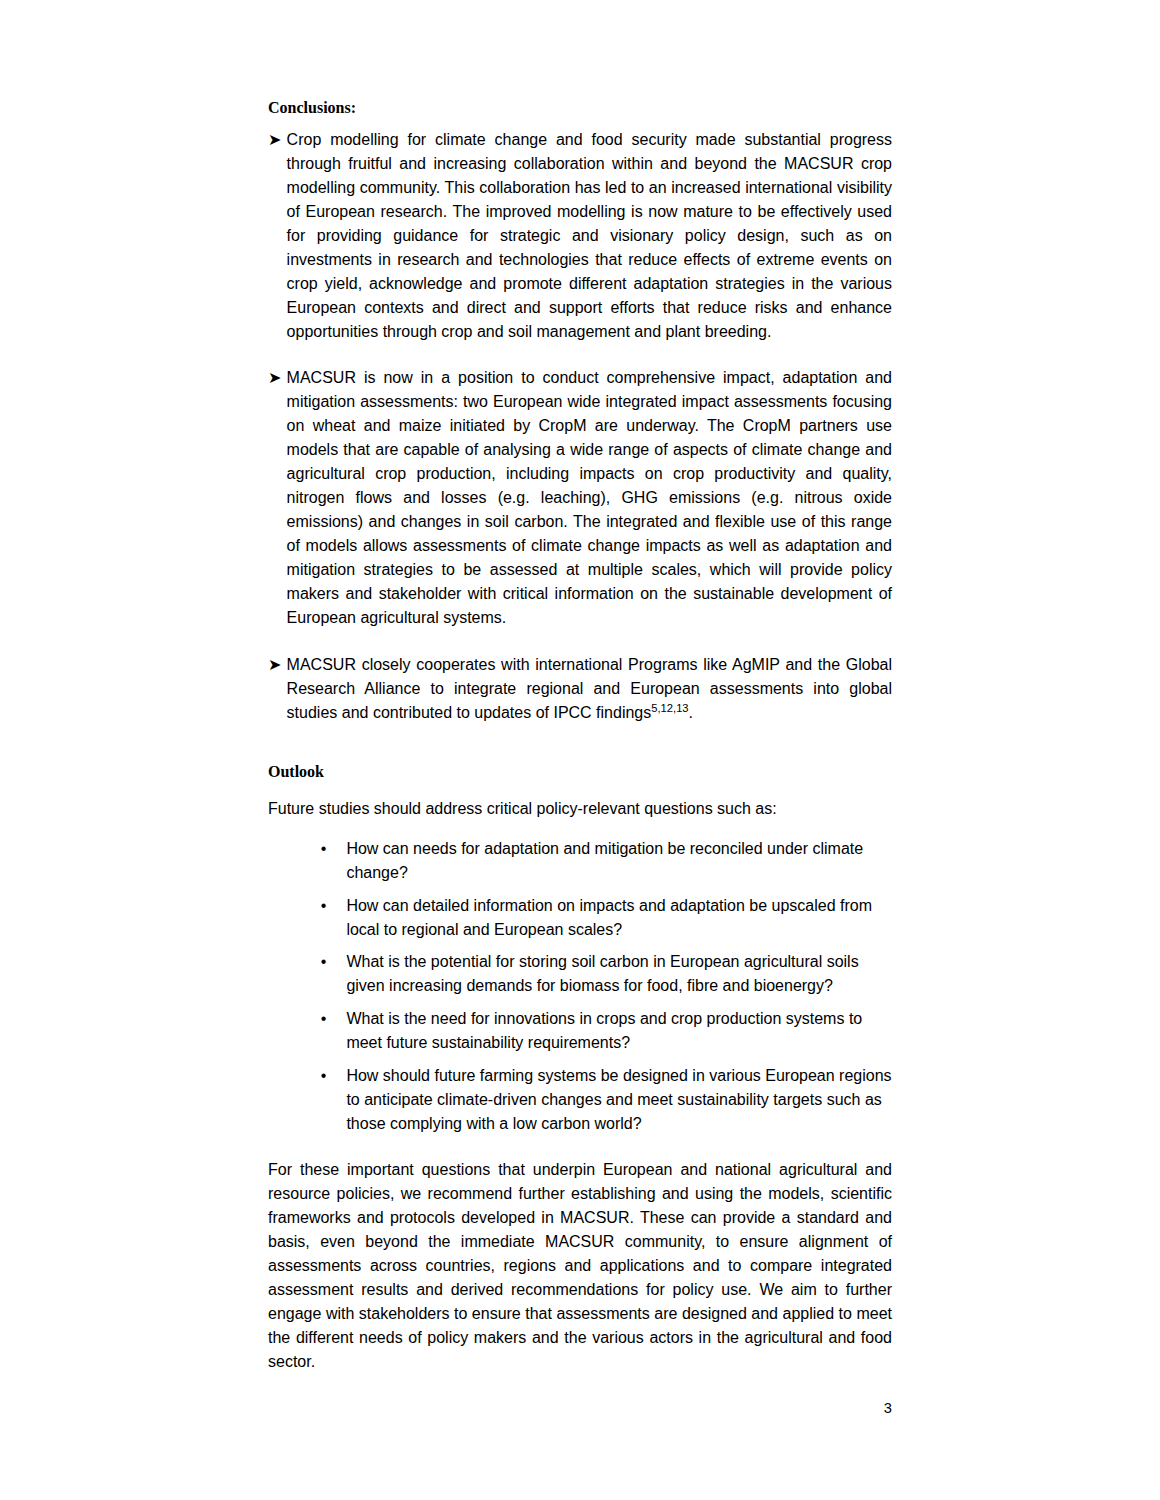Conclusions:
➤ Crop modelling for climate change and food security made substantial progress through fruitful and increasing collaboration within and beyond the MACSUR crop modelling community. This collaboration has led to an increased international visibility of European research. The improved modelling is now mature to be effectively used for providing guidance for strategic and visionary policy design, such as on investments in research and technologies that reduce effects of extreme events on crop yield, acknowledge and promote different adaptation strategies in the various European contexts and direct and support efforts that reduce risks and enhance opportunities through crop and soil management and plant breeding.
➤ MACSUR is now in a position to conduct comprehensive impact, adaptation and mitigation assessments: two European wide integrated impact assessments focusing on wheat and maize initiated by CropM are underway. The CropM partners use models that are capable of analysing a wide range of aspects of climate change and agricultural crop production, including impacts on crop productivity and quality, nitrogen flows and losses (e.g. leaching), GHG emissions (e.g. nitrous oxide emissions) and changes in soil carbon. The integrated and flexible use of this range of models allows assessments of climate change impacts as well as adaptation and mitigation strategies to be assessed at multiple scales, which will provide policy makers and stakeholder with critical information on the sustainable development of European agricultural systems.
➤ MACSUR closely cooperates with international Programs like AgMIP and the Global Research Alliance to integrate regional and European assessments into global studies and contributed to updates of IPCC findings5,12,13.
Outlook
Future studies should address critical policy-relevant questions such as:
How can needs for adaptation and mitigation be reconciled under climate change?
How can detailed information on impacts and adaptation be upscaled from local to regional and European scales?
What is the potential for storing soil carbon in European agricultural soils given increasing demands for biomass for food, fibre and bioenergy?
What is the need for innovations in crops and crop production systems to meet future sustainability requirements?
How should future farming systems be designed in various European regions to anticipate climate-driven changes and meet sustainability targets such as those complying with a low carbon world?
For these important questions that underpin European and national agricultural and resource policies, we recommend further establishing and using the models, scientific frameworks and protocols developed in MACSUR. These can provide a standard and basis, even beyond the immediate MACSUR community, to ensure alignment of assessments across countries, regions and applications and to compare integrated assessment results and derived recommendations for policy use. We aim to further engage with stakeholders to ensure that assessments are designed and applied to meet the different needs of policy makers and the various actors in the agricultural and food sector.
3